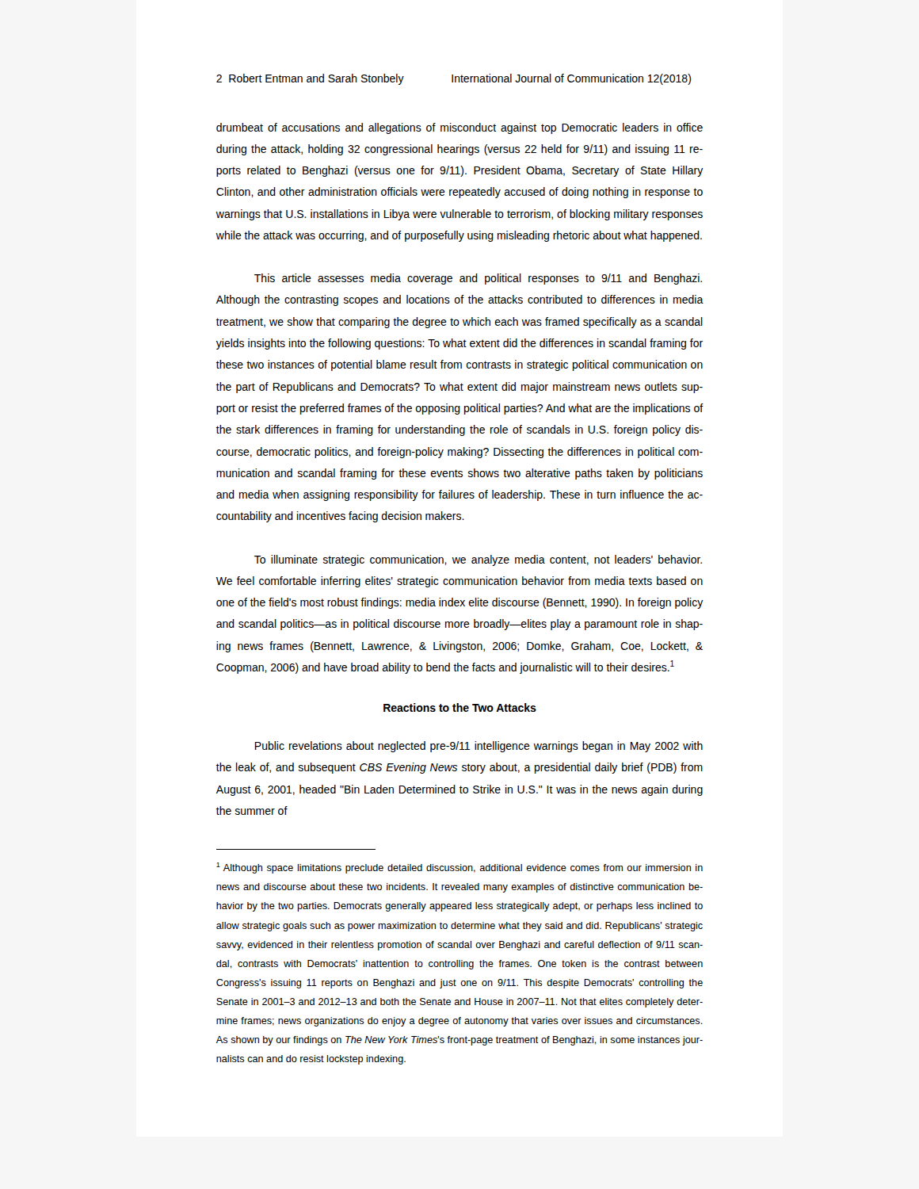2 Robert Entman and Sarah Stonbely International Journal of Communication 12(2018)
drumbeat of accusations and allegations of misconduct against top Democratic leaders in office during the attack, holding 32 congressional hearings (versus 22 held for 9/11) and issuing 11 reports related to Benghazi (versus one for 9/11). President Obama, Secretary of State Hillary Clinton, and other administration officials were repeatedly accused of doing nothing in response to warnings that U.S. installations in Libya were vulnerable to terrorism, of blocking military responses while the attack was occurring, and of purposefully using misleading rhetoric about what happened.
This article assesses media coverage and political responses to 9/11 and Benghazi. Although the contrasting scopes and locations of the attacks contributed to differences in media treatment, we show that comparing the degree to which each was framed specifically as a scandal yields insights into the following questions: To what extent did the differences in scandal framing for these two instances of potential blame result from contrasts in strategic political communication on the part of Republicans and Democrats? To what extent did major mainstream news outlets support or resist the preferred frames of the opposing political parties? And what are the implications of the stark differences in framing for understanding the role of scandals in U.S. foreign policy discourse, democratic politics, and foreign-policy making? Dissecting the differences in political communication and scandal framing for these events shows two alterative paths taken by politicians and media when assigning responsibility for failures of leadership. These in turn influence the accountability and incentives facing decision makers.
To illuminate strategic communication, we analyze media content, not leaders' behavior. We feel comfortable inferring elites' strategic communication behavior from media texts based on one of the field's most robust findings: media index elite discourse (Bennett, 1990). In foreign policy and scandal politics—as in political discourse more broadly—elites play a paramount role in shaping news frames (Bennett, Lawrence, & Livingston, 2006; Domke, Graham, Coe, Lockett, & Coopman, 2006) and have broad ability to bend the facts and journalistic will to their desires.1
Reactions to the Two Attacks
Public revelations about neglected pre-9/11 intelligence warnings began in May 2002 with the leak of, and subsequent CBS Evening News story about, a presidential daily brief (PDB) from August 6, 2001, headed "Bin Laden Determined to Strike in U.S." It was in the news again during the summer of
1 Although space limitations preclude detailed discussion, additional evidence comes from our immersion in news and discourse about these two incidents. It revealed many examples of distinctive communication behavior by the two parties. Democrats generally appeared less strategically adept, or perhaps less inclined to allow strategic goals such as power maximization to determine what they said and did. Republicans' strategic savvy, evidenced in their relentless promotion of scandal over Benghazi and careful deflection of 9/11 scandal, contrasts with Democrats' inattention to controlling the frames. One token is the contrast between Congress's issuing 11 reports on Benghazi and just one on 9/11. This despite Democrats' controlling the Senate in 2001–3 and 2012–13 and both the Senate and House in 2007–11. Not that elites completely determine frames; news organizations do enjoy a degree of autonomy that varies over issues and circumstances. As shown by our findings on The New York Times's front-page treatment of Benghazi, in some instances journalists can and do resist lockstep indexing.